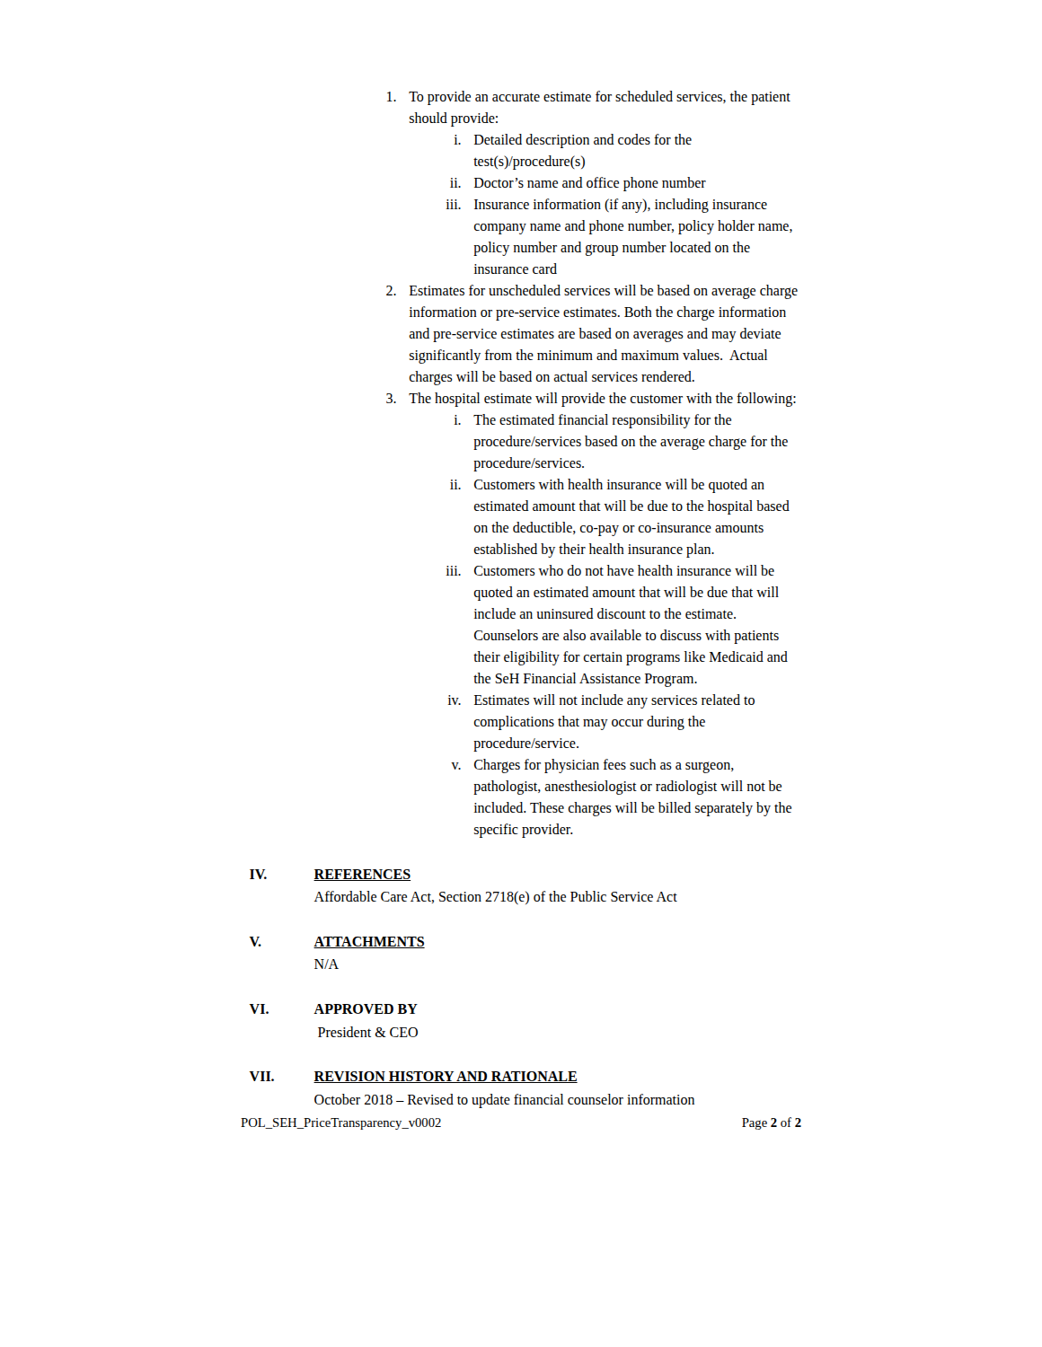To provide an accurate estimate for scheduled services, the patient should provide:
Detailed description and codes for the test(s)/procedure(s)
Doctor’s name and office phone number
Insurance information (if any), including insurance company name and phone number, policy holder name, policy number and group number located on the insurance card
Estimates for unscheduled services will be based on average charge information or pre-service estimates. Both the charge information and pre-service estimates are based on averages and may deviate significantly from the minimum and maximum values. Actual charges will be based on actual services rendered.
The hospital estimate will provide the customer with the following:
The estimated financial responsibility for the procedure/services based on the average charge for the procedure/services.
Customers with health insurance will be quoted an estimated amount that will be due to the hospital based on the deductible, co-pay or co-insurance amounts established by their health insurance plan.
Customers who do not have health insurance will be quoted an estimated amount that will be due that will include an uninsured discount to the estimate. Counselors are also available to discuss with patients their eligibility for certain programs like Medicaid and the SeH Financial Assistance Program.
Estimates will not include any services related to complications that may occur during the procedure/service.
Charges for physician fees such as a surgeon, pathologist, anesthesiologist or radiologist will not be included. These charges will be billed separately by the specific provider.
IV.
REFERENCES
Affordable Care Act, Section 2718(e) of the Public Service Act
V.
ATTACHMENTS
N/A
VI.
APPROVED BY
President & CEO
VII.
REVISION HISTORY AND RATIONALE
October 2018 – Revised to update financial counselor information
POL_SEH_PriceTransparency_v0002
Page 2 of 2